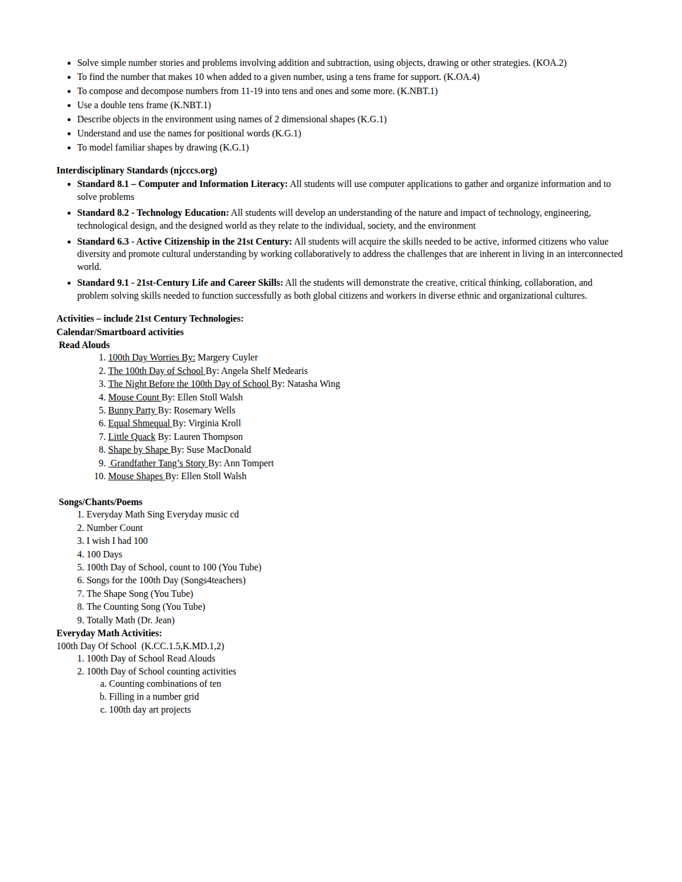Solve simple number stories and problems involving addition and subtraction, using objects, drawing or other strategies. (KOA.2)
To find the number that makes 10 when added to a given number, using a tens frame for support. (K.OA.4)
To compose and decompose numbers from 11-19 into tens and ones and some more. (K.NBT.1)
Use a double tens frame (K.NBT.1)
Describe objects in the environment using names of 2 dimensional shapes (K.G.1)
Understand and use the names for positional words (K.G.1)
To model familiar shapes by drawing (K.G.1)
Interdisciplinary Standards (njcccs.org)
Standard 8.1 – Computer and Information Literacy: All students will use computer applications to gather and organize information and to solve problems
Standard 8.2 - Technology Education: All students will develop an understanding of the nature and impact of technology, engineering, technological design, and the designed world as they relate to the individual, society, and the environment
Standard 6.3 - Active Citizenship in the 21st Century: All students will acquire the skills needed to be active, informed citizens who value diversity and promote cultural understanding by working collaboratively to address the challenges that are inherent in living in an interconnected world.
Standard 9.1 - 21st-Century Life and Career Skills: All the students will demonstrate the creative, critical thinking, collaboration, and problem solving skills needed to function successfully as both global citizens and workers in diverse ethnic and organizational cultures.
Activities – include 21st Century Technologies:
Calendar/Smartboard activities
Read Alouds
100th Day Worries By: Margery Cuyler
The 100th Day of School By: Angela Shelf Medearis
The Night Before the 100th Day of School By: Natasha Wing
Mouse Count By: Ellen Stoll Walsh
Bunny Party By: Rosemary Wells
Equal Shmequal By: Virginia Kroll
Little Quack By: Lauren Thompson
Shape by Shape By: Suse MacDonald
Grandfather Tang’s Story By: Ann Tompert
Mouse Shapes By: Ellen Stoll Walsh
Songs/Chants/Poems
Everyday Math Sing Everyday music cd
Number Count
I wish I had 100
100 Days
100th Day of School, count to 100 (You Tube)
Songs for the 100th Day (Songs4teachers)
The Shape Song (You Tube)
The Counting Song (You Tube)
Totally Math (Dr. Jean)
Everyday Math Activities:
100th Day Of School (K.CC.1.5,K.MD.1,2)
100th Day of School Read Alouds
100th Day of School counting activities
Counting combinations of ten
Filling in a number grid
100th day art projects